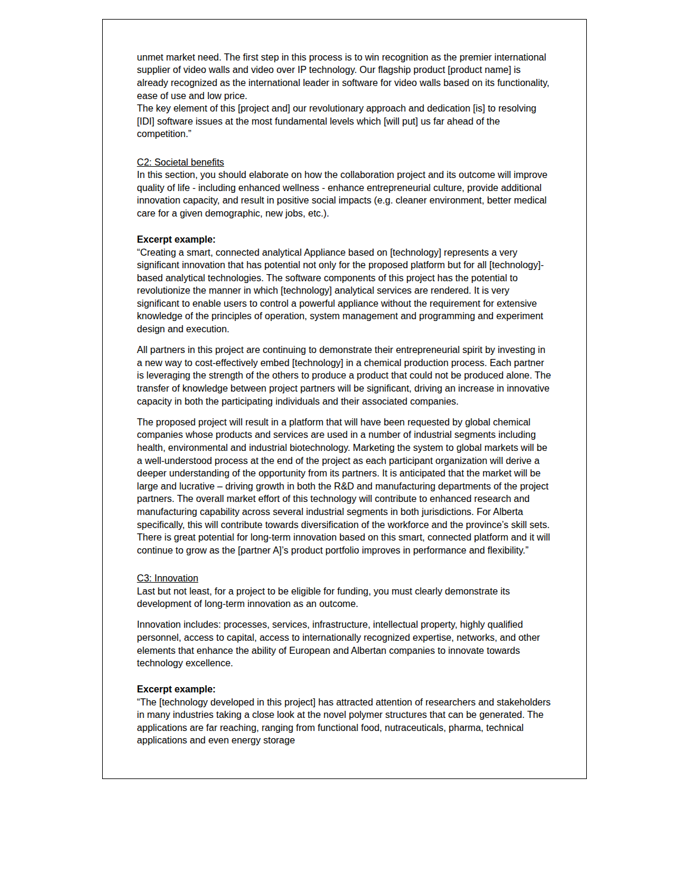unmet market need. The first step in this process is to win recognition as the premier international supplier of video walls and video over IP technology. Our flagship product [product name] is already recognized as the international leader in software for video walls based on its functionality, ease of use and low price.
The key element of this [project and] our revolutionary approach and dedication [is] to resolving [IDI] software issues at the most fundamental levels which [will put] us far ahead of the competition.”
C2: Societal benefits
In this section, you should elaborate on how the collaboration project and its outcome will improve quality of life - including enhanced wellness - enhance entrepreneurial culture, provide additional innovation capacity, and result in positive social impacts (e.g. cleaner environment, better medical care for a given demographic, new jobs, etc.).
Excerpt example:
“Creating a smart, connected analytical Appliance based on [technology] represents a very significant innovation that has potential not only for the proposed platform but for all [technology]-based analytical technologies. The software components of this project has the potential to revolutionize the manner in which [technology] analytical services are rendered. It is very significant to enable users to control a powerful appliance without the requirement for extensive knowledge of the principles of operation, system management and programming and experiment design and execution.
All partners in this project are continuing to demonstrate their entrepreneurial spirit by investing in a new way to cost-effectively embed [technology] in a chemical production process. Each partner is leveraging the strength of the others to produce a product that could not be produced alone. The transfer of knowledge between project partners will be significant, driving an increase in innovative capacity in both the participating individuals and their associated companies.
The proposed project will result in a platform that will have been requested by global chemical companies whose products and services are used in a number of industrial segments including health, environmental and industrial biotechnology. Marketing the system to global markets will be a well-understood process at the end of the project as each participant organization will derive a deeper understanding of the opportunity from its partners. It is anticipated that the market will be large and lucrative – driving growth in both the R&D and manufacturing departments of the project partners. The overall market effort of this technology will contribute to enhanced research and manufacturing capability across several industrial segments in both jurisdictions. For Alberta specifically, this will contribute towards diversification of the workforce and the province’s skill sets. There is great potential for long-term innovation based on this smart, connected platform and it will continue to grow as the [partner A]’s product portfolio improves in performance and flexibility.”
C3: Innovation
Last but not least, for a project to be eligible for funding, you must clearly demonstrate its development of long-term innovation as an outcome.
Innovation includes: processes, services, infrastructure, intellectual property, highly qualified personnel, access to capital, access to internationally recognized expertise, networks, and other elements that enhance the ability of European and Albertan companies to innovate towards technology excellence.
Excerpt example:
“The [technology developed in this project] has attracted attention of researchers and stakeholders in many industries taking a close look at the novel polymer structures that can be generated. The applications are far reaching, ranging from functional food, nutraceuticals, pharma, technical applications and even energy storage